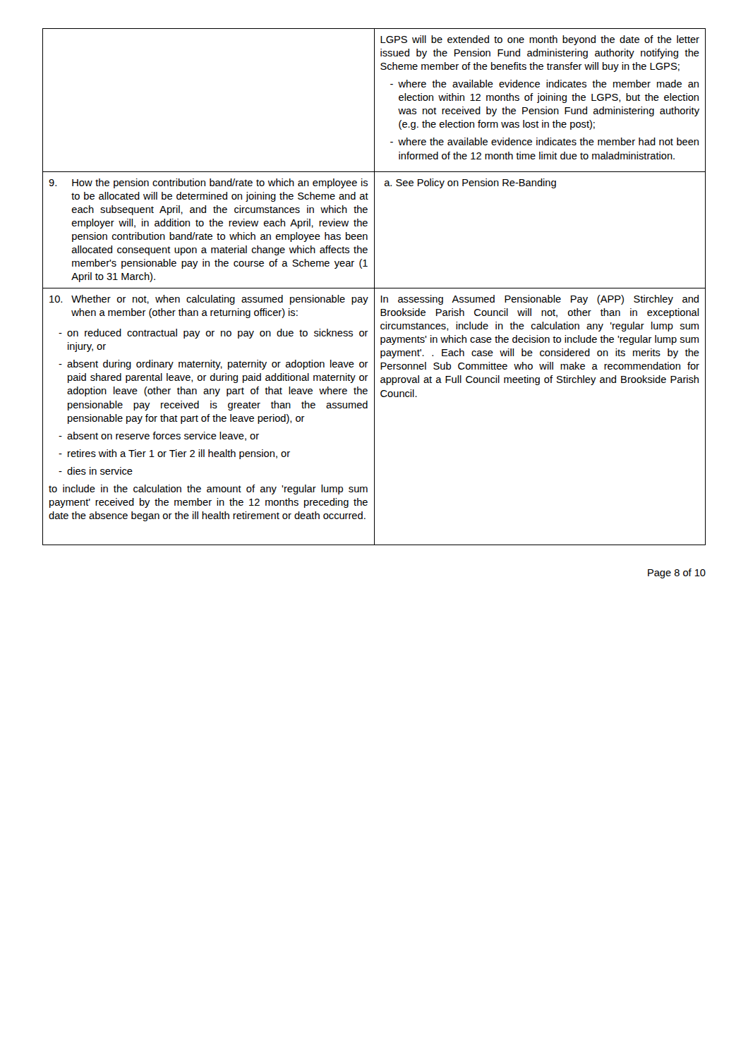| | LGPS will be extended to one month beyond the date of the letter issued by the Pension Fund administering authority notifying the Scheme member of the benefits the transfer will buy in the LGPS; where the available evidence indicates the member made an election within 12 months of joining the LGPS, but the election was not received by the Pension Fund administering authority (e.g. the election form was lost in the post); where the available evidence indicates the member had not been informed of the 12 month time limit due to maladministration. |
| 9. How the pension contribution band/rate to which an employee is to be allocated will be determined on joining the Scheme and at each subsequent April, and the circumstances in which the employer will, in addition to the review each April, review the pension contribution band/rate to which an employee has been allocated consequent upon a material change which affects the member's pensionable pay in the course of a Scheme year (1 April to 31 March). | See Policy on Pension Re-Banding |
| 10. Whether or not, when calculating assumed pensionable pay when a member (other than a returning officer) is: on reduced contractual pay or no pay on due to sickness or injury, or absent during ordinary maternity, paternity or adoption leave or paid shared parental leave, or during paid additional maternity or adoption leave (other than any part of that leave where the pensionable pay received is greater than the assumed pensionable pay for that part of the leave period), or absent on reserve forces service leave, or retires with a Tier 1 or Tier 2 ill health pension, or dies in service to include in the calculation the amount of any 'regular lump sum payment' received by the member in the 12 months preceding the date the absence began or the ill health retirement or death occurred. | In assessing Assumed Pensionable Pay (APP) Stirchley and Brookside Parish Council will not, other than in exceptional circumstances, include in the calculation any 'regular lump sum payments' in which case the decision to include the 'regular lump sum payment'. . Each case will be considered on its merits by the Personnel Sub Committee who will make a recommendation for approval at a Full Council meeting of Stirchley and Brookside Parish Council. |
Page 8 of 10